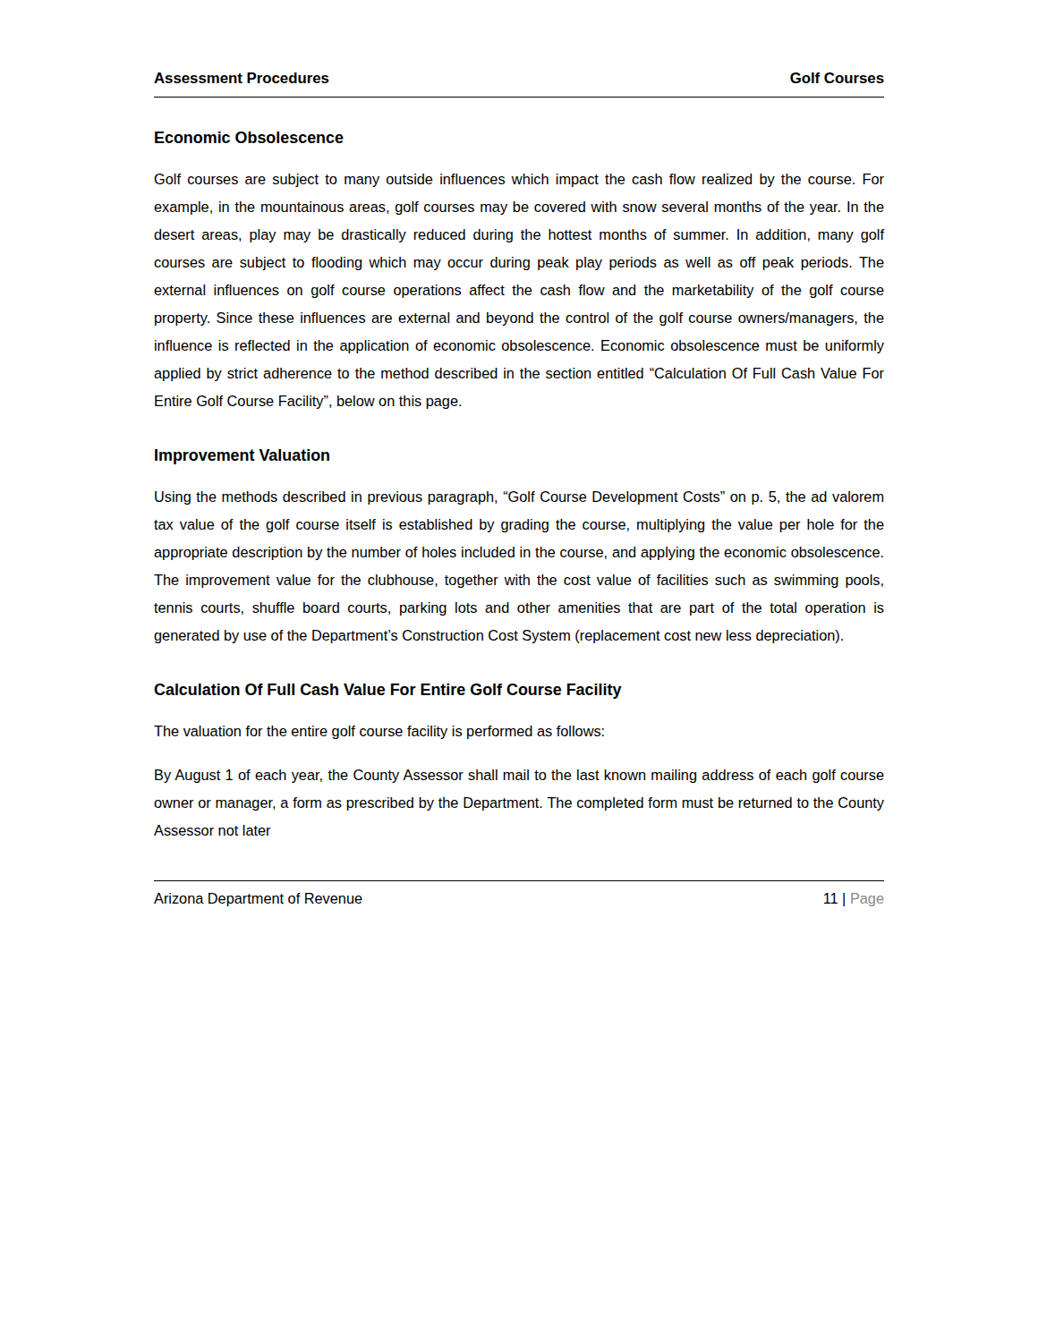Assessment Procedures Golf Courses
Economic Obsolescence
Golf courses are subject to many outside influences which impact the cash flow realized by the course. For example, in the mountainous areas, golf courses may be covered with snow several months of the year. In the desert areas, play may be drastically reduced during the hottest months of summer. In addition, many golf courses are subject to flooding which may occur during peak play periods as well as off peak periods. The external influences on golf course operations affect the cash flow and the marketability of the golf course property. Since these influences are external and beyond the control of the golf course owners/managers, the influence is reflected in the application of economic obsolescence. Economic obsolescence must be uniformly applied by strict adherence to the method described in the section entitled “Calculation Of Full Cash Value For Entire Golf Course Facility”, below on this page.
Improvement Valuation
Using the methods described in previous paragraph, “Golf Course Development Costs” on p. 5, the ad valorem tax value of the golf course itself is established by grading the course, multiplying the value per hole for the appropriate description by the number of holes included in the course, and applying the economic obsolescence. The improvement value for the clubhouse, together with the cost value of facilities such as swimming pools, tennis courts, shuffle board courts, parking lots and other amenities that are part of the total operation is generated by use of the Department’s Construction Cost System (replacement cost new less depreciation).
Calculation Of Full Cash Value For Entire Golf Course Facility
The valuation for the entire golf course facility is performed as follows:
By August 1 of each year, the County Assessor shall mail to the last known mailing address of each golf course owner or manager, a form as prescribed by the Department. The completed form must be returned to the County Assessor not later
Arizona Department of Revenue 11 | Page